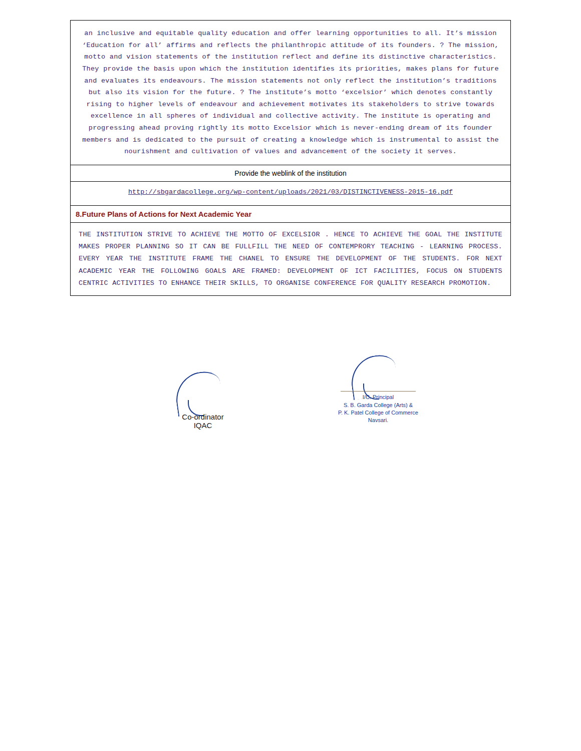an inclusive and equitable quality education and offer learning opportunities to all. It’s mission ‘Education for all’ affirms and reflects the philanthropic attitude of its founders. ? The mission, motto and vision statements of the institution reflect and define its distinctive characteristics. They provide the basis upon which the institution identifies its priorities, makes plans for future and evaluates its endeavours. The mission statements not only reflect the institution’s traditions but also its vision for the future. ? The institute’s motto ‘excelsior’ which denotes constantly rising to higher levels of endeavour and achievement motivates its stakeholders to strive towards excellence in all spheres of individual and collective activity. The institute is operating and progressing ahead proving rightly its motto Excelsior which is never-ending dream of its founder members and is dedicated to the pursuit of creating a knowledge which is instrumental to assist the nourishment and cultivation of values and advancement of the society it serves.
Provide the weblink of the institution
http://sbgardacollege.org/wp-content/uploads/2021/03/DISTINCTIVENESS-2015-16.pdf
8.Future Plans of Actions for Next Academic Year
THE INSTITUTION STRIVE TO ACHIEVE THE MOTTO OF EXCELSIOR . HENCE TO ACHIEVE THE GOAL THE INSTITUTE MAKES PROPER PLANNING SO IT CAN BE FULLFILL THE NEED OF CONTEMPRORY TEACHING - LEARNING PROCESS. EVERY YEAR THE INSTITUTE FRAME THE CHANEL TO ENSURE THE DEVELOPMENT OF THE STUDENTS. FOR NEXT ACADEMIC YEAR THE FOLLOWING GOALS ARE FRAMED: DEVELOPMENT OF ICT FACILITIES, FOCUS ON STUDENTS CENTRIC ACTIVITIES TO ENHANCE THEIR SKILLS, TO ORGANISE CONFERENCE FOR QUALITY RESEARCH PROMOTION.
Co-ordinator
IQAC
I/C. Principal
S. B. Garda College (Arts) &
P. K. Patel College of Commerce
Navsari.